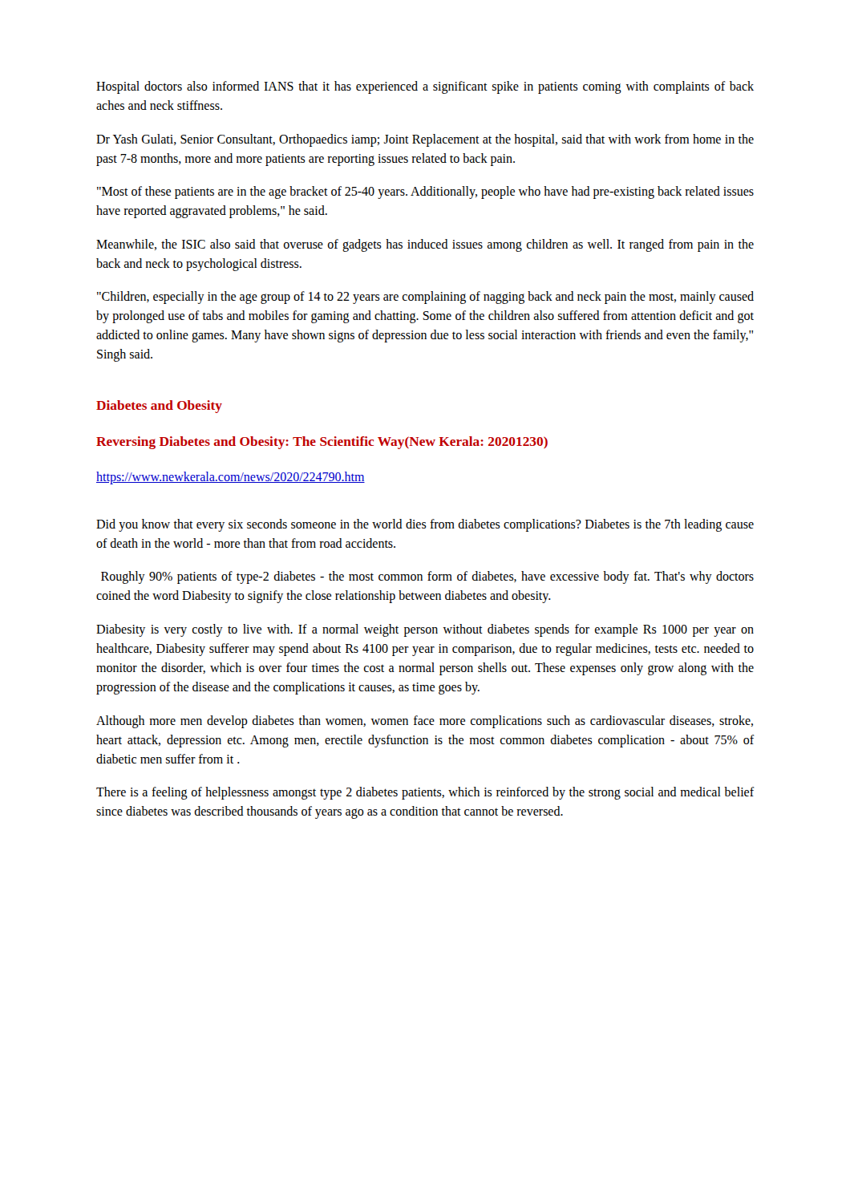Hospital doctors also informed IANS that it has experienced a significant spike in patients coming with complaints of back aches and neck stiffness.
Dr Yash Gulati, Senior Consultant, Orthopaedics iamp; Joint Replacement at the hospital, said that with work from home in the past 7-8 months, more and more patients are reporting issues related to back pain.
"Most of these patients are in the age bracket of 25-40 years. Additionally, people who have had pre-existing back related issues have reported aggravated problems," he said.
Meanwhile, the ISIC also said that overuse of gadgets has induced issues among children as well. It ranged from pain in the back and neck to psychological distress.
"Children, especially in the age group of 14 to 22 years are complaining of nagging back and neck pain the most, mainly caused by prolonged use of tabs and mobiles for gaming and chatting. Some of the children also suffered from attention deficit and got addicted to online games. Many have shown signs of depression due to less social interaction with friends and even the family," Singh said.
Diabetes and Obesity
Reversing Diabetes and Obesity: The Scientific Way(New Kerala: 20201230)
https://www.newkerala.com/news/2020/224790.htm
Did you know that every six seconds someone in the world dies from diabetes complications? Diabetes is the 7th leading cause of death in the world - more than that from road accidents.
Roughly 90% patients of type-2 diabetes - the most common form of diabetes, have excessive body fat. That's why doctors coined the word Diabesity to signify the close relationship between diabetes and obesity.
Diabesity is very costly to live with. If a normal weight person without diabetes spends for example Rs 1000 per year on healthcare, Diabesity sufferer may spend about Rs 4100 per year in comparison, due to regular medicines, tests etc. needed to monitor the disorder, which is over four times the cost a normal person shells out. These expenses only grow along with the progression of the disease and the complications it causes, as time goes by.
Although more men develop diabetes than women, women face more complications such as cardiovascular diseases, stroke, heart attack, depression etc. Among men, erectile dysfunction is the most common diabetes complication - about 75% of diabetic men suffer from it .
There is a feeling of helplessness amongst type 2 diabetes patients, which is reinforced by the strong social and medical belief since diabetes was described thousands of years ago as a condition that cannot be reversed.